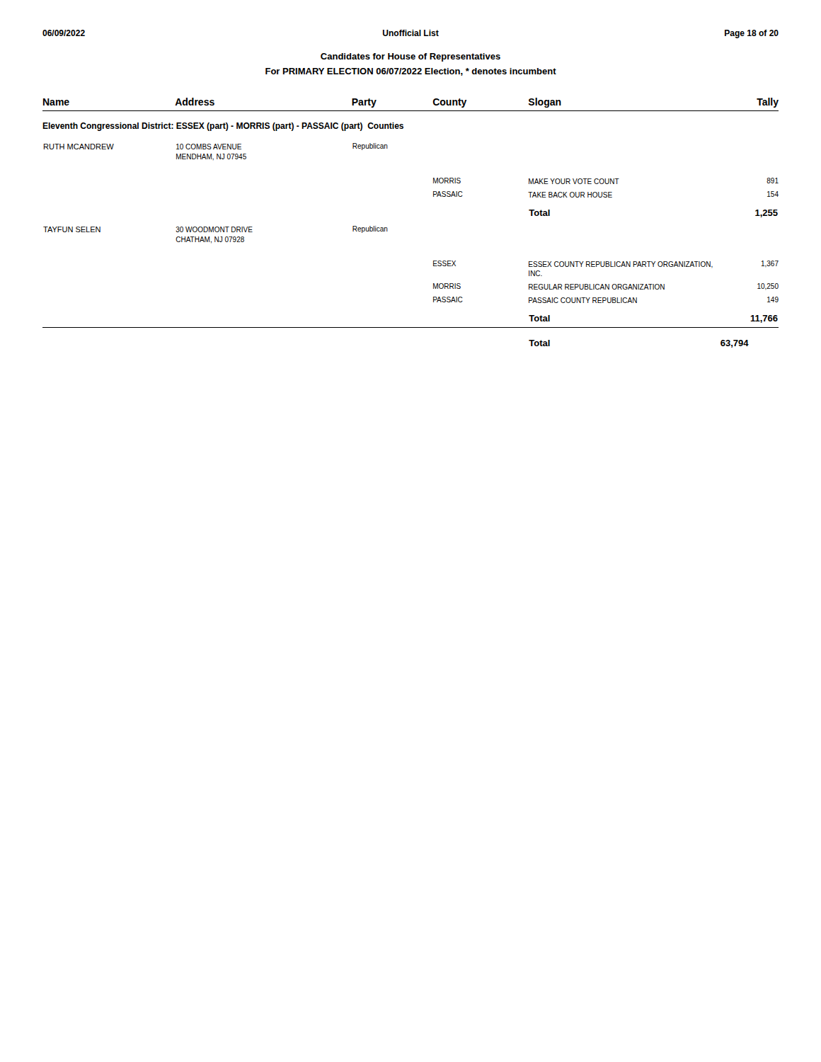06/09/2022
Unofficial List
Page 18 of 20
Candidates for House of Representatives
For PRIMARY ELECTION 06/07/2022 Election, * denotes incumbent
| Name | Address | Party | County | Slogan | Tally |
| --- | --- | --- | --- | --- | --- |
| Eleventh Congressional District: ESSEX (part) - MORRIS (part) - PASSAIC (part) Counties |
| RUTH MCANDREW | 10 COMBS AVENUE MENDHAM, NJ 07945 | Republican | | | |
| | | | MORRIS | MAKE YOUR VOTE COUNT | 891 |
| | | | PASSAIC | TAKE BACK OUR HOUSE | 154 |
| | Total | 1,255 |
| TAYFUN SELEN | 30 WOODMONT DRIVE CHATHAM, NJ 07928 | Republican | | | |
| | | | ESSEX | ESSEX COUNTY REPUBLICAN PARTY ORGANIZATION, INC. | 1,367 |
| | | | MORRIS | REGULAR REPUBLICAN ORGANIZATION | 10,250 |
| | | | PASSAIC | PASSAIC COUNTY REPUBLICAN | 149 |
| | Total | 11,766 |
| | Total | 63,794 |